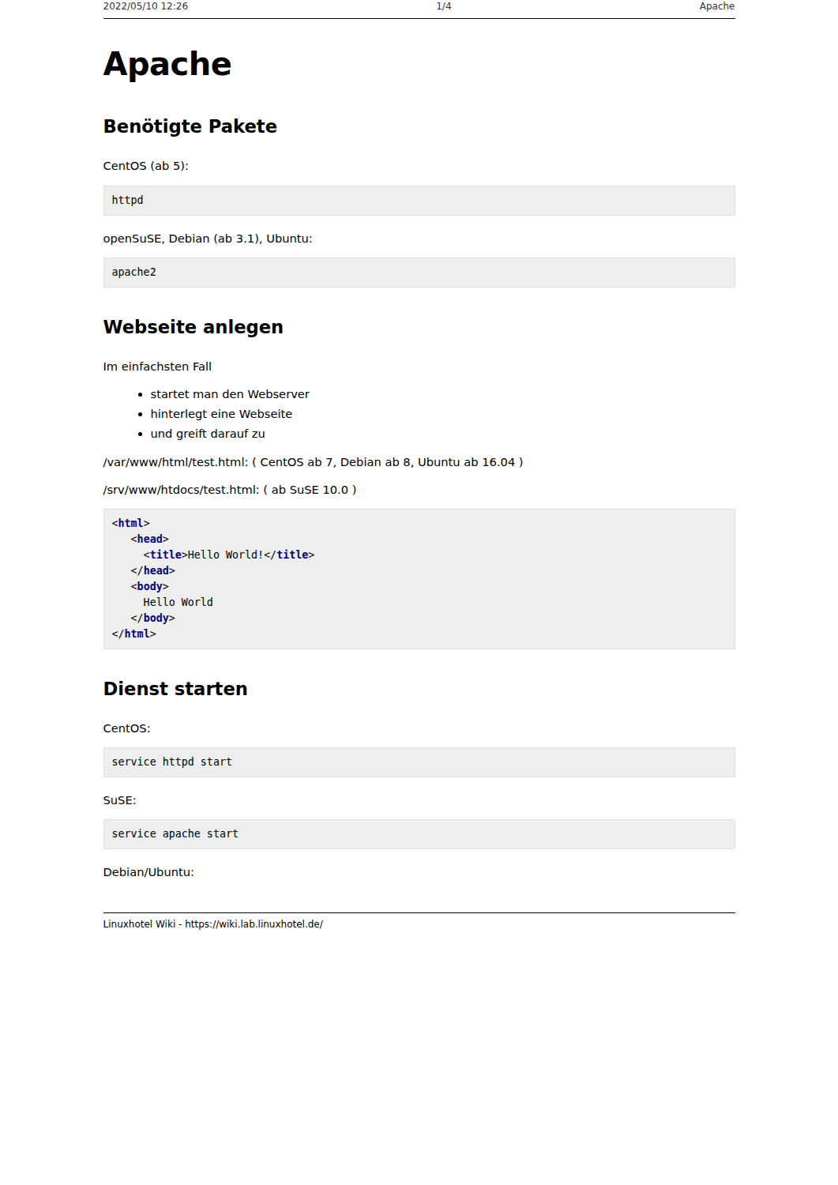2022/05/10 12:26
1/4
Apache
Apache
Benötigte Pakete
CentOS (ab 5):
httpd
openSuSE, Debian (ab 3.1), Ubuntu:
apache2
Webseite anlegen
Im einfachsten Fall
startet man den Webserver
hinterlegt eine Webseite
und greift darauf zu
/var/www/html/test.html: ( CentOS ab 7, Debian ab 8, Ubuntu ab 16.04 )
/srv/www/htdocs/test.html: ( ab SuSE 10.0 )
<html>
   <head>
     <title>Hello World!</title>
   </head>
   <body>
     Hello World
   </body>
</html>
Dienst starten
CentOS:
service httpd start
SuSE:
service apache start
Debian/Ubuntu:
Linuxhotel Wiki - https://wiki.lab.linuxhotel.de/